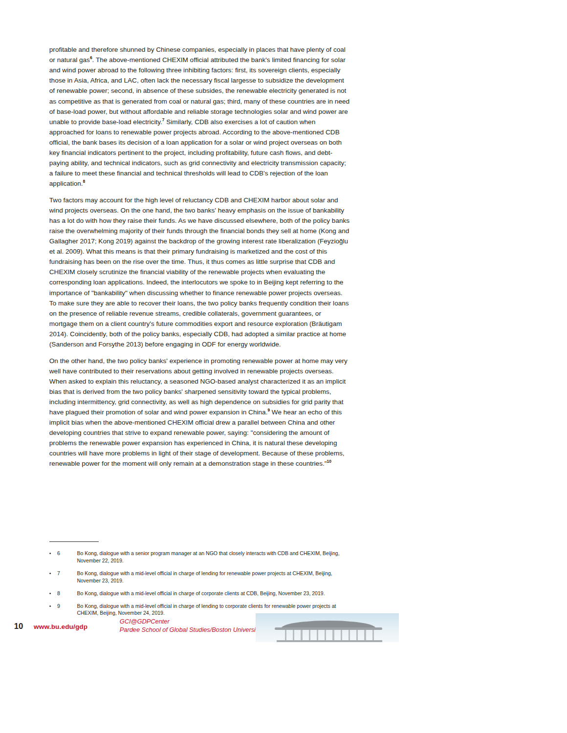profitable and therefore shunned by Chinese companies, especially in places that have plenty of coal or natural gas6. The above-mentioned CHEXIM official attributed the bank's limited financing for solar and wind power abroad to the following three inhibiting factors: first, its sovereign clients, especially those in Asia, Africa, and LAC, often lack the necessary fiscal largesse to subsidize the development of renewable power; second, in absence of these subsides, the renewable electricity generated is not as competitive as that is generated from coal or natural gas; third, many of these countries are in need of base-load power, but without affordable and reliable storage technologies solar and wind power are unable to provide base-load electricity.7 Similarly, CDB also exercises a lot of caution when approached for loans to renewable power projects abroad. According to the above-mentioned CDB official, the bank bases its decision of a loan application for a solar or wind project overseas on both key financial indicators pertinent to the project, including profitability, future cash flows, and debt-paying ability, and technical indicators, such as grid connectivity and electricity transmission capacity; a failure to meet these financial and technical thresholds will lead to CDB's rejection of the loan application.8
Two factors may account for the high level of reluctancy CDB and CHEXIM harbor about solar and wind projects overseas. On the one hand, the two banks' heavy emphasis on the issue of bankability has a lot do with how they raise their funds. As we have discussed elsewhere, both of the policy banks raise the overwhelming majority of their funds through the financial bonds they sell at home (Kong and Gallagher 2017; Kong 2019) against the backdrop of the growing interest rate liberalization (Feyzioğlu et al. 2009). What this means is that their primary fundraising is marketized and the cost of this fundraising has been on the rise over the time. Thus, it thus comes as little surprise that CDB and CHEXIM closely scrutinize the financial viability of the renewable projects when evaluating the corresponding loan applications. Indeed, the interlocutors we spoke to in Beijing kept referring to the importance of "bankability" when discussing whether to finance renewable power projects overseas. To make sure they are able to recover their loans, the two policy banks frequently condition their loans on the presence of reliable revenue streams, credible collaterals, government guarantees, or mortgage them on a client country's future commodities export and resource exploration (Bräutigam 2014). Coincidently, both of the policy banks, especially CDB, had adopted a similar practice at home (Sanderson and Forsythe 2013) before engaging in ODF for energy worldwide.
On the other hand, the two policy banks' experience in promoting renewable power at home may very well have contributed to their reservations about getting involved in renewable projects overseas. When asked to explain this reluctancy, a seasoned NGO-based analyst characterized it as an implicit bias that is derived from the two policy banks' sharpened sensitivity toward the typical problems, including intermittency, grid connectivity, as well as high dependence on subsidies for grid parity that have plagued their promotion of solar and wind power expansion in China.9 We hear an echo of this implicit bias when the above-mentioned CHEXIM official drew a parallel between China and other developing countries that strive to expand renewable power, saying: "considering the amount of problems the renewable power expansion has experienced in China, it is natural these developing countries will have more problems in light of their stage of development. Because of these problems, renewable power for the moment will only remain at a demonstration stage in these countries."10
•
6
Bo Kong, dialogue with a senior program manager at an NGO that closely interacts with CDB and CHEXIM, Beijing, November 22, 2019.
•
7
Bo Kong, dialogue with a mid-level official in charge of lending for renewable power projects at CHEXIM, Beijing, November 23, 2019.
•
8
Bo Kong, dialogue with a mid-level official in charge of corporate clients at CDB, Beijing, November 23, 2019.
•
9
Bo Kong, dialogue with a mid-level official in charge of lending to corporate clients for renewable power projects at CHEXIM, Beijing, November 24, 2019.
•
10
Bo Kong, dialogue with a mid-level official in charge of lending for renewable power projects at CHEXIM, Beijing, November 23, 2019.
10
www.bu.edu/gdp
GCI@GDPCenter Pardee School of Global Studies/Boston University